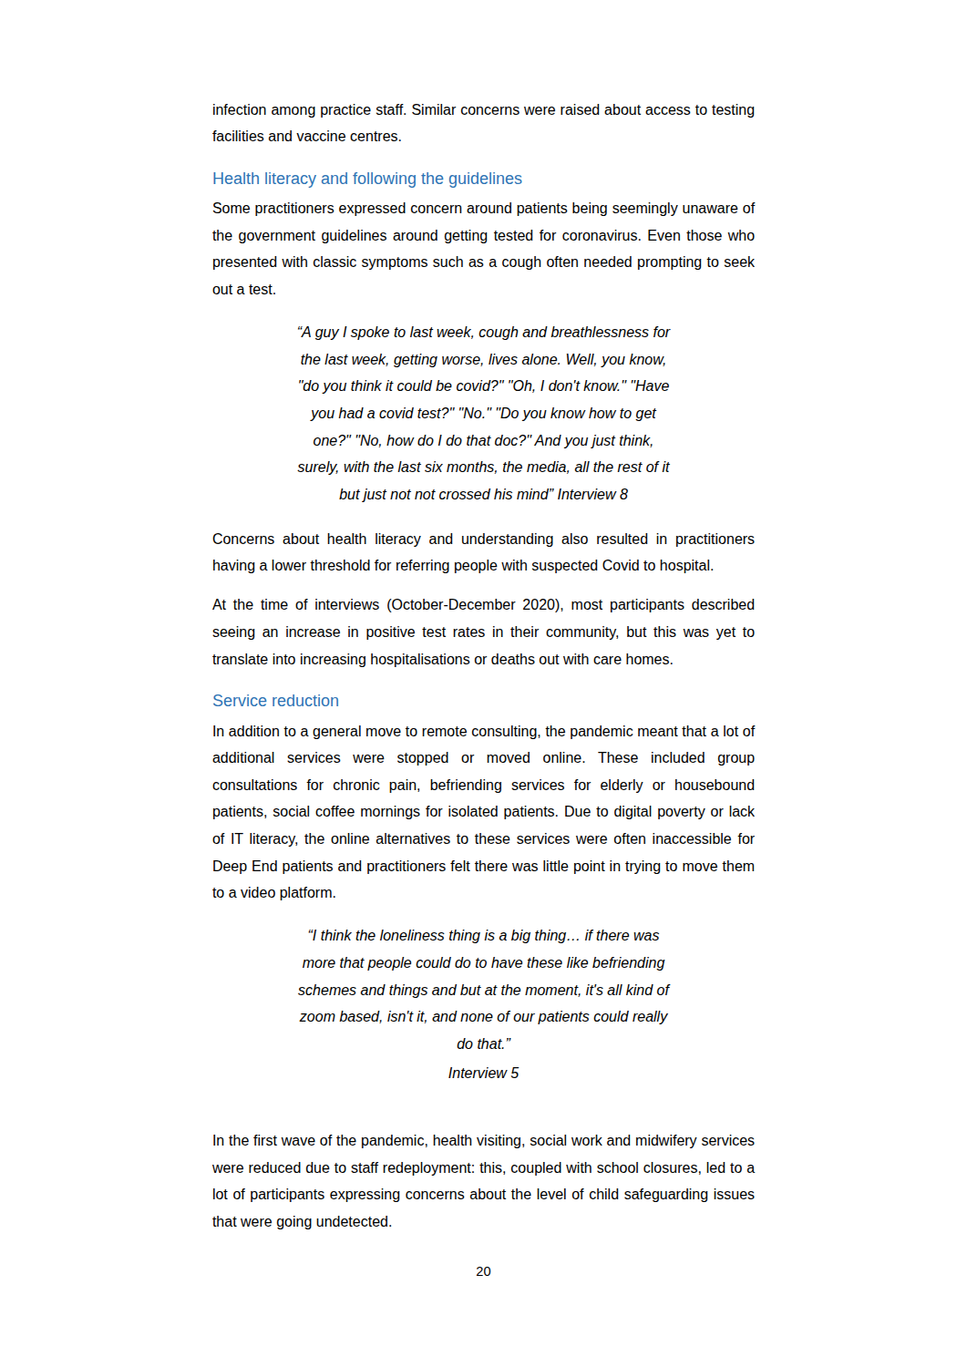infection among practice staff. Similar concerns were raised about access to testing facilities and vaccine centres.
Health literacy and following the guidelines
Some practitioners expressed concern around patients being seemingly unaware of the government guidelines around getting tested for coronavirus. Even those who presented with classic symptoms such as a cough often needed prompting to seek out a test.
“A guy I spoke to last week, cough and breathlessness for the last week, getting worse, lives alone. Well, you know, "do you think it could be covid?" "Oh, I don't know." "Have you had a covid test?" "No." "Do you know how to get one?" "No, how do I do that doc?" And you just think, surely, with the last six months, the media, all the rest of it but just not not crossed his mind” Interview 8
Concerns about health literacy and understanding also resulted in practitioners having a lower threshold for referring people with suspected Covid to hospital.
At the time of interviews (October-December 2020), most participants described seeing an increase in positive test rates in their community, but this was yet to translate into increasing hospitalisations or deaths out with care homes.
Service reduction
In addition to a general move to remote consulting, the pandemic meant that a lot of additional services were stopped or moved online. These included group consultations for chronic pain, befriending services for elderly or housebound patients, social coffee mornings for isolated patients. Due to digital poverty or lack of IT literacy, the online alternatives to these services were often inaccessible for Deep End patients and practitioners felt there was little point in trying to move them to a video platform.
“I think the loneliness thing is a big thing… if there was more that people could do to have these like befriending schemes and things and but at the moment, it's all kind of zoom based, isn't it, and none of our patients could really do that.”
Interview 5
In the first wave of the pandemic, health visiting, social work and midwifery services were reduced due to staff redeployment: this, coupled with school closures, led to a lot of participants expressing concerns about the level of child safeguarding issues that were going undetected.
20